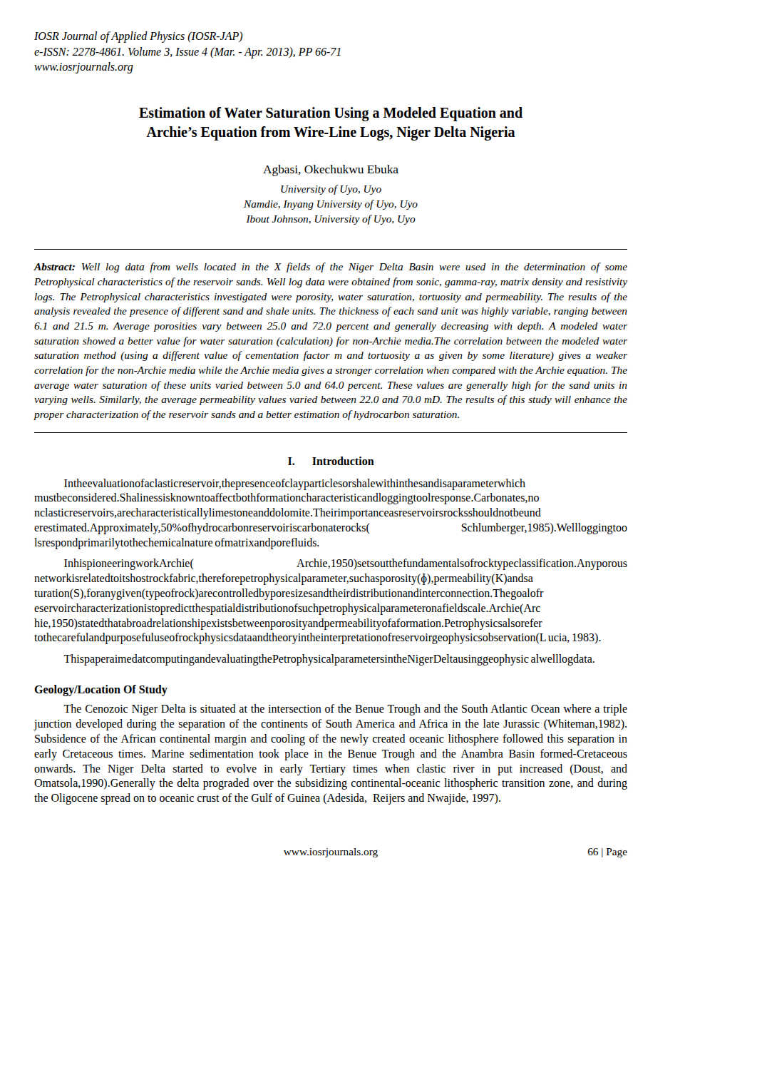IOSR Journal of Applied Physics (IOSR-JAP)
e-ISSN: 2278-4861. Volume 3, Issue 4 (Mar. - Apr. 2013), PP 66-71
www.iosrjournals.org
Estimation of Water Saturation Using a Modeled Equation and
Archie’s Equation from Wire-Line Logs, Niger Delta Nigeria
Agbasi, Okechukwu Ebuka
University of Uyo, Uyo
Namdie, Inyang University of Uyo, Uyo
Ibout Johnson, University of Uyo, Uyo
Abstract: Well log data from wells located in the X fields of the Niger Delta Basin were used in the determination of some Petrophysical characteristics of the reservoir sands. Well log data were obtained from sonic, gamma-ray, matrix density and resistivity logs. The Petrophysical characteristics investigated were porosity, water saturation, tortuosity and permeability. The results of the analysis revealed the presence of different sand and shale units. The thickness of each sand unit was highly variable, ranging between 6.1 and 21.5 m. Average porosities vary between 25.0 and 72.0 percent and generally decreasing with depth. A modeled water saturation showed a better value for water saturation (calculation) for non-Archie media.The correlation between the modeled water saturation method (using a different value of cementation factor m and tortuosity a as given by some literature) gives a weaker correlation for the non-Archie media while the Archie media gives a stronger correlation when compared with the Archie equation. The average water saturation of these units varied between 5.0 and 64.0 percent. These values are generally high for the sand units in varying wells. Similarly, the average permeability values varied between 22.0 and 70.0 mD. The results of this study will enhance the proper characterization of the reservoir sands and a better estimation of hydrocarbon saturation.
I. Introduction
Intheevaluationofaclasticreservoir,thepresenceofclayparticlesorshalewithinthesandisaparameterwhich mustbeconsidered.Shalinessisknowntoaffectbothformationcharacteristicandloggingtoolresponse.Carbonates,no nclasticreservoirs,arecharacteristicallylimestoneanddolomite.Theirimportanceasreservoirsrocksshouldnotbeund erestimated.Approximately,50%ofhydrocarbonreservoiriscarbonaterocks( Schlumberger,1985).Wellloggingtoo lsrespondprimarilytothechemicalnature ofmatrixandporefluids.
InhispioneeringworkArchie( Archie,1950)setsoutthefundamentalsofrocktypeclassification.Anyporous networkisrelatedtoitshostrockfabric,thereforepetrophysicalparameter,suchasporosity(ɸ),permeability(K)andsa turation(S),foranygiven(typeofrock)arecontrolledbyporesizesandtheirdistributionandinterconnection.Thegoalofr eservoircharacterizationistopredictthespatialdistributionofsuchpetrophysicalparameteronafieldscale.Archie(Arc hie,1950)statedthatabroadrelationshipexistsbetweenporosityandpermeabilityofaformation.Petrophysicsalsorefer tothecarefulandpurposefuluseofrockphysicsdataandtheoryintheinterpretationofreservoirgeophysicsobservation(L ucia, 1983).
ThispaperaimedatcomputingandevaluatingthePetrophysicalparametersintheNigerDeltausinggeophysic alwelllogdata.
Geology/Location Of Study
The Cenozoic Niger Delta is situated at the intersection of the Benue Trough and the South Atlantic Ocean where a triple junction developed during the separation of the continents of South America and Africa in the late Jurassic (Whiteman,1982). Subsidence of the African continental margin and cooling of the newly created oceanic lithosphere followed this separation in early Cretaceous times. Marine sedimentation took place in the Benue Trough and the Anambra Basin formed-Cretaceous onwards. The Niger Delta started to evolve in early Tertiary times when clastic river in put increased (Doust, and Omatsola,1990).Generally the delta prograded over the subsidizing continental-oceanic lithospheric transition zone, and during the Oligocene spread on to oceanic crust of the Gulf of Guinea (Adesida, Reijers and Nwajide, 1997).
www.iosrjournals.org
66 | Page